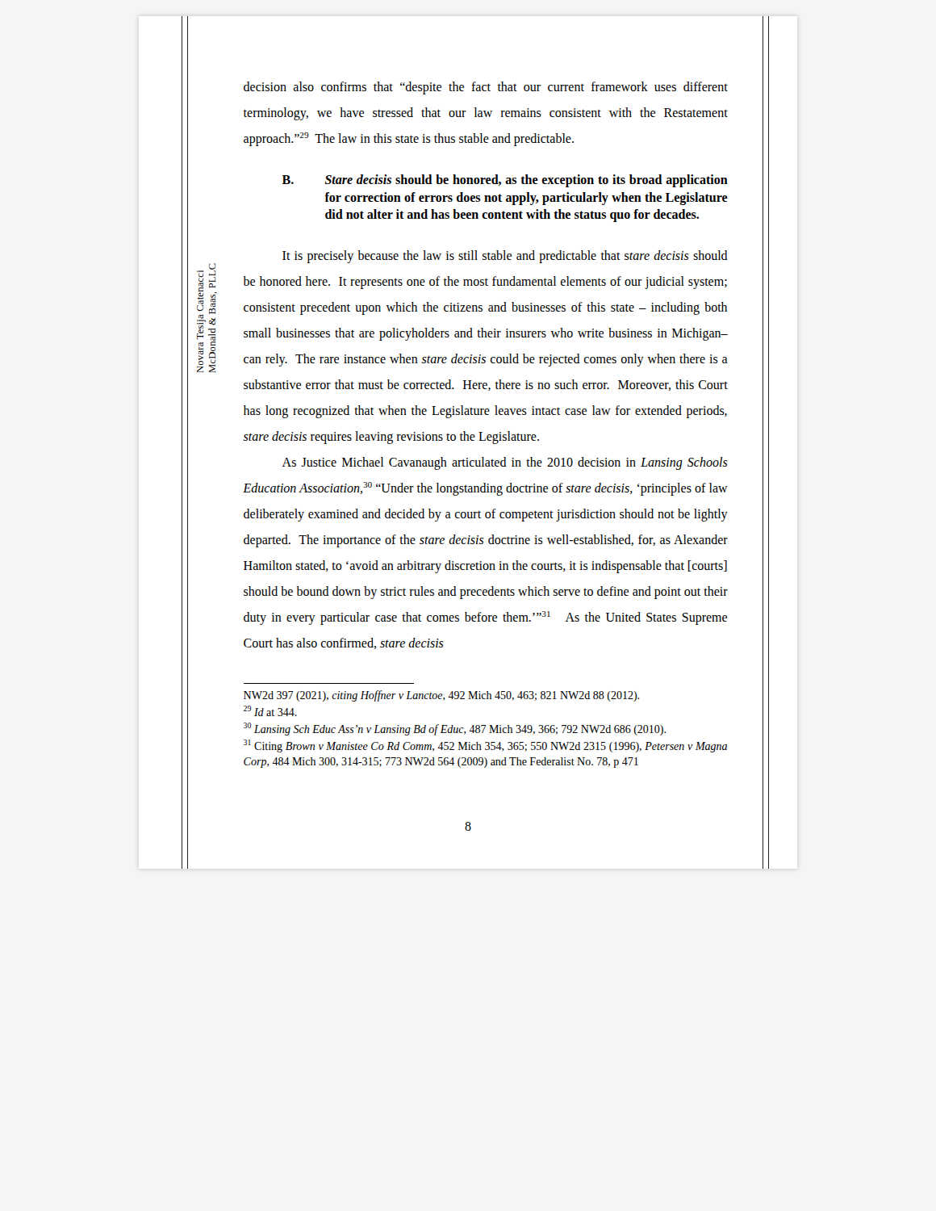Novara Tesija Catenacci
McDonald & Baas, PLLC
decision also confirms that “despite the fact that our current framework uses different terminology, we have stressed that our law remains consistent with the Restatement approach.”29 The law in this state is thus stable and predictable.
B.
Stare decisis should be honored, as the exception to its broad application for correction of errors does not apply, particularly when the Legislature did not alter it and has been content with the status quo for decades.
It is precisely because the law is still stable and predictable that stare decisis should be honored here. It represents one of the most fundamental elements of our judicial system; consistent precedent upon which the citizens and businesses of this state – including both small businesses that are policyholders and their insurers who write business in Michigan– can rely. The rare instance when stare decisis could be rejected comes only when there is a substantive error that must be corrected. Here, there is no such error. Moreover, this Court has long recognized that when the Legislature leaves intact case law for extended periods, stare decisis requires leaving revisions to the Legislature.
As Justice Michael Cavanaugh articulated in the 2010 decision in Lansing Schools Education Association,30 “Under the longstanding doctrine of stare decisis, ‘principles of law deliberately examined and decided by a court of competent jurisdiction should not be lightly departed. The importance of the stare decisis doctrine is well-established, for, as Alexander Hamilton stated, to ‘avoid an arbitrary discretion in the courts, it is indispensable that [courts] should be bound down by strict rules and precedents which serve to define and point out their duty in every particular case that comes before them.’”31 As the United States Supreme Court has also confirmed, stare decisis
NW2d 397 (2021), citing Hoffner v Lanctoe, 492 Mich 450, 463; 821 NW2d 88 (2012).
29 Id at 344.
30 Lansing Sch Educ Ass’n v Lansing Bd of Educ, 487 Mich 349, 366; 792 NW2d 686 (2010).
31 Citing Brown v Manistee Co Rd Comm, 452 Mich 354, 365; 550 NW2d 2315 (1996), Petersen v Magna Corp, 484 Mich 300, 314-315; 773 NW2d 564 (2009) and The Federalist No. 78, p 471
8